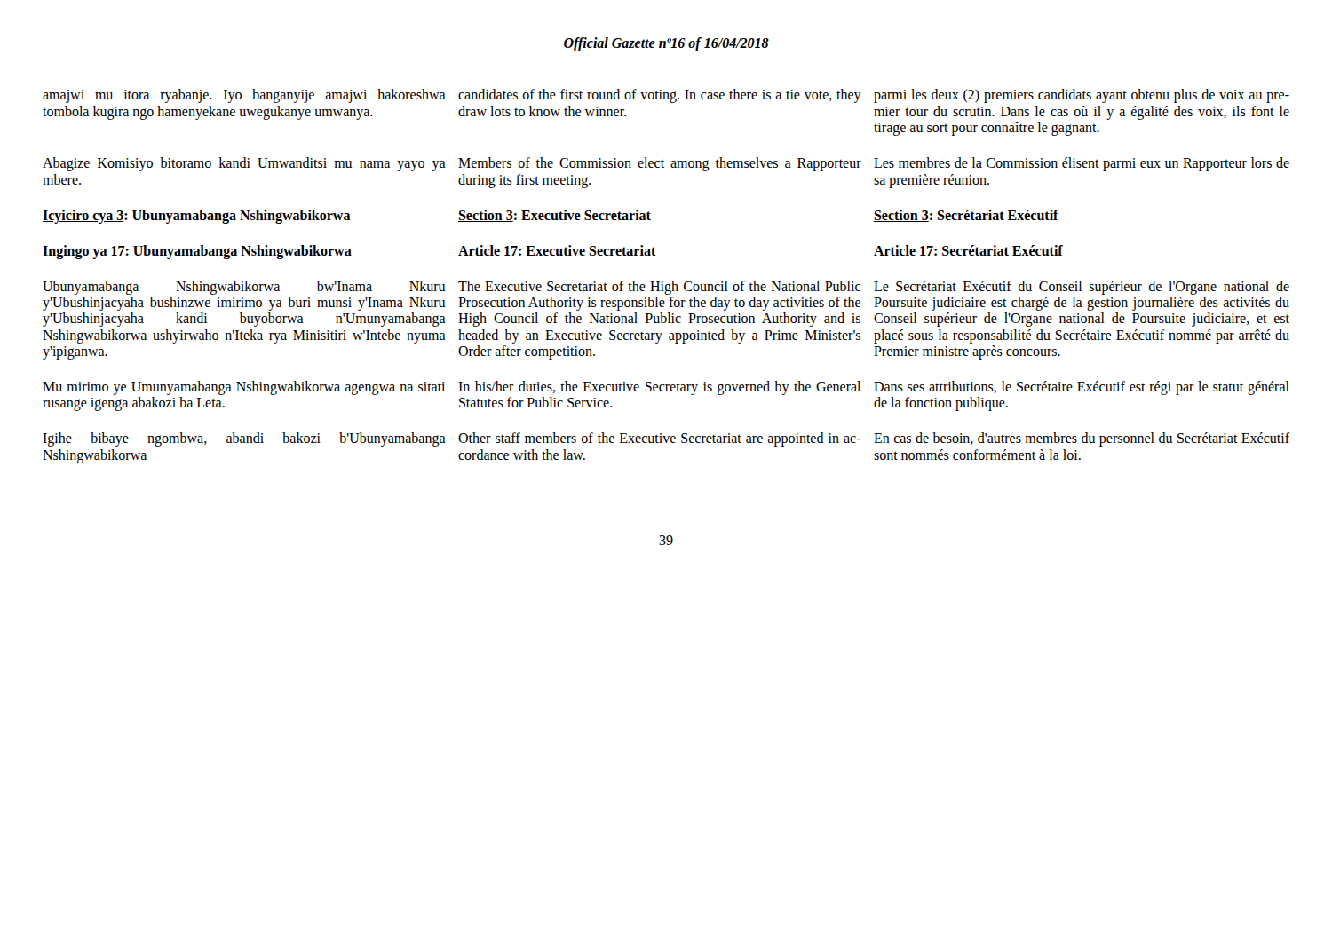Official Gazette nº16 of 16/04/2018
| amajwi mu itora ryabanje. Iyo banganyije amajwi hakoreshwa tombola kugira ngo hamenyekane uwegukanye umwanya. | candidates of the first round of voting. In case there is a tie vote, they draw lots to know the winner. | parmi les deux (2) premiers candidats ayant obtenu plus de voix au premier tour du scrutin. Dans le cas où il y a égalité des voix, ils font le tirage au sort pour connaître le gagnant. |
| Abagize Komisiyo bitoramo kandi Umwanditsi mu nama yayo ya mbere. | Members of the Commission elect among themselves a Rapporteur during its first meeting. | Les membres de la Commission élisent parmi eux un Rapporteur lors de sa première réunion. |
| Icyiciro cya 3 : Ubunyamabanga Nshingwabikorwa | Section 3 : Executive Secretariat | Section 3 : Secrétariat Exécutif |
| Ingingo ya 17 : Ubunyamabanga Nshingwabikorwa | Article 17 : Executive Secretariat | Article 17 : Secrétariat Exécutif |
| Ubunyamabanga Nshingwabikorwa bw'Inama Nkuru y'Ubushinjacyaha bushinzwe imirimo ya buri munsi y'Inama Nkuru y'Ubushinjacyaha kandi buyoborwa n'Umunyamabanga Nshingwabikorwa ushyirwaho n'Iteka rya Minisitiri w'Intebe nyuma y'ipiganwa. | The Executive Secretariat of the High Council of the National Public Prosecution Authority is responsible for the day to day activities of the High Council of the National Public Prosecution Authority and is headed by an Executive Secretary appointed by a Prime Minister's Order after competition. | Le Secrétariat Exécutif du Conseil supérieur de l'Organe national de Poursuite judiciaire est chargé de la gestion journalière des activités du Conseil supérieur de l'Organe national de Poursuite judiciaire, et est placé sous la responsabilité du Secrétaire Exécutif nommé par arrêté du Premier ministre après concours. |
| Mu mirimo ye Umunyamabanga Nshingwabikorwa agengwa na sitati rusange igenga abakozi ba Leta. | In his/her duties, the Executive Secretary is governed by the General Statutes for Public Service. | Dans ses attributions, le Secrétaire Exécutif est régi par le statut général de la fonction publique. |
| Igihe bibaye ngombwa, abandi bakozi b'Ubunyamabanga Nshingwabikorwa | Other staff members of the Executive Secretariat are appointed in accordance with the law. | En cas de besoin, d'autres membres du personnel du Secrétariat Exécutif sont nommés conformément à la loi. |
39